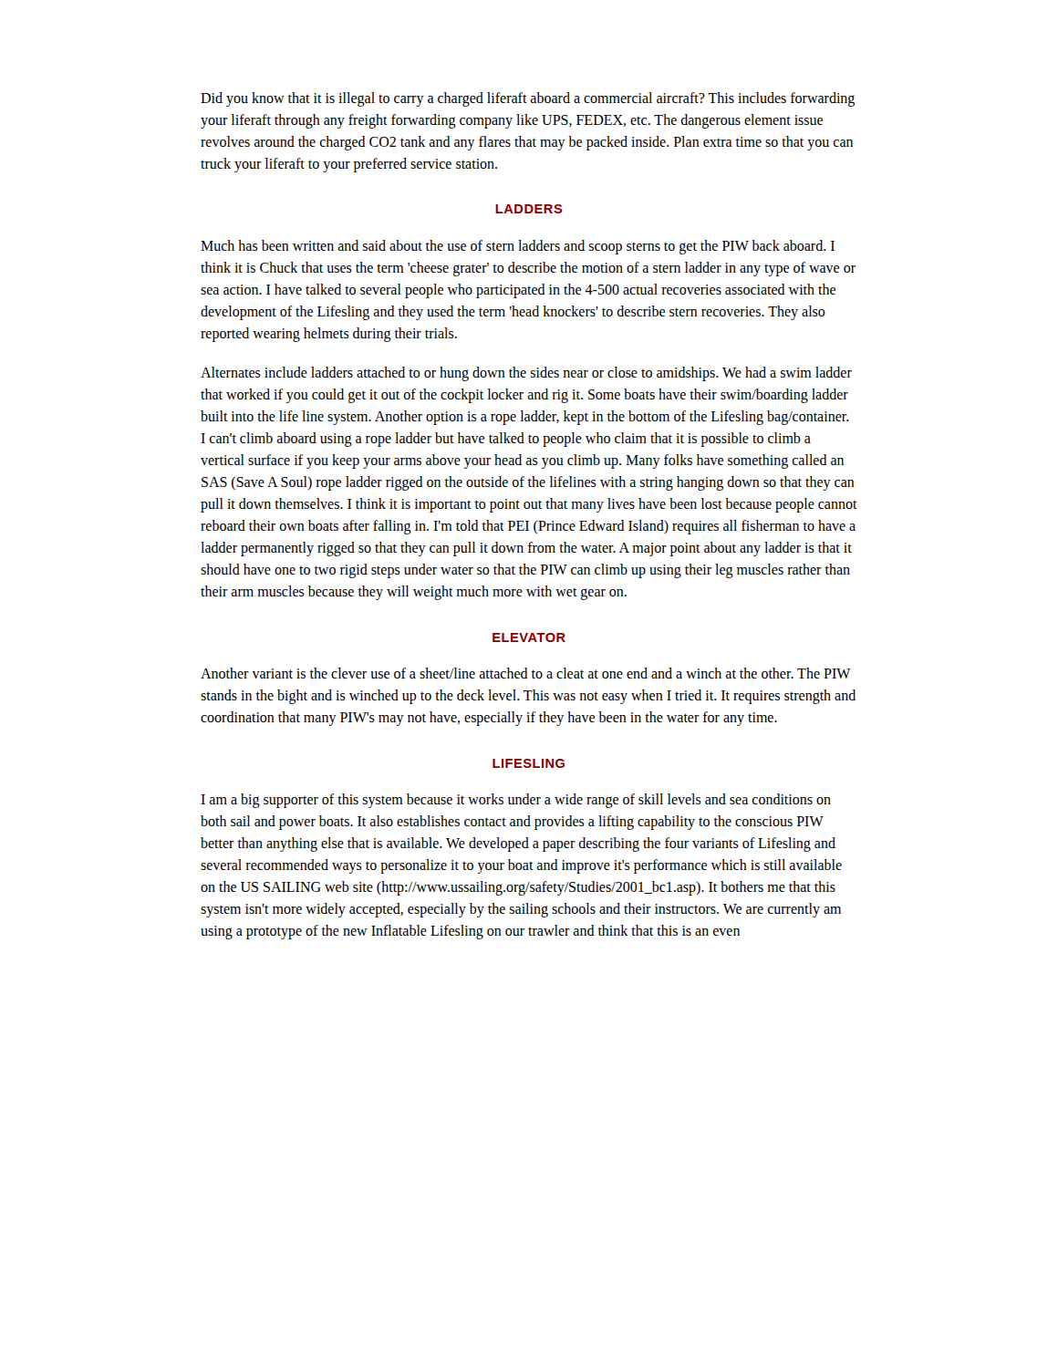Did you know that it is illegal to carry a charged liferaft aboard a commercial aircraft? This includes forwarding your liferaft through any freight forwarding company like UPS, FEDEX, etc. The dangerous element issue revolves around the charged CO2 tank and any flares that may be packed inside. Plan extra time so that you can truck your liferaft to your preferred service station.
LADDERS
Much has been written and said about the use of stern ladders and scoop sterns to get the PIW back aboard. I think it is Chuck that uses the term 'cheese grater' to describe the motion of a stern ladder in any type of wave or sea action. I have talked to several people who participated in the 4-500 actual recoveries associated with the development of the Lifesling and they used the term 'head knockers' to describe stern recoveries. They also reported wearing helmets during their trials.
Alternates include ladders attached to or hung down the sides near or close to amidships. We had a swim ladder that worked if you could get it out of the cockpit locker and rig it. Some boats have their swim/boarding ladder built into the life line system. Another option is a rope ladder, kept in the bottom of the Lifesling bag/container. I can't climb aboard using a rope ladder but have talked to people who claim that it is possible to climb a vertical surface if you keep your arms above your head as you climb up. Many folks have something called an SAS (Save A Soul) rope ladder rigged on the outside of the lifelines with a string hanging down so that they can pull it down themselves. I think it is important to point out that many lives have been lost because people cannot reboard their own boats after falling in. I'm told that PEI (Prince Edward Island) requires all fisherman to have a ladder permanently rigged so that they can pull it down from the water. A major point about any ladder is that it should have one to two rigid steps under water so that the PIW can climb up using their leg muscles rather than their arm muscles because they will weight much more with wet gear on.
ELEVATOR
Another variant is the clever use of a sheet/line attached to a cleat at one end and a winch at the other. The PIW stands in the bight and is winched up to the deck level. This was not easy when I tried it. It requires strength and coordination that many PIW's may not have, especially if they have been in the water for any time.
LIFESLING
I am a big supporter of this system because it works under a wide range of skill levels and sea conditions on both sail and power boats. It also establishes contact and provides a lifting capability to the conscious PIW better than anything else that is available. We developed a paper describing the four variants of Lifesling and several recommended ways to personalize it to your boat and improve it's performance which is still available on the US SAILING web site (http://www.ussailing.org/safety/Studies/2001_bc1.asp). It bothers me that this system isn't more widely accepted, especially by the sailing schools and their instructors. We are currently am using a prototype of the new Inflatable Lifesling on our trawler and think that this is an even